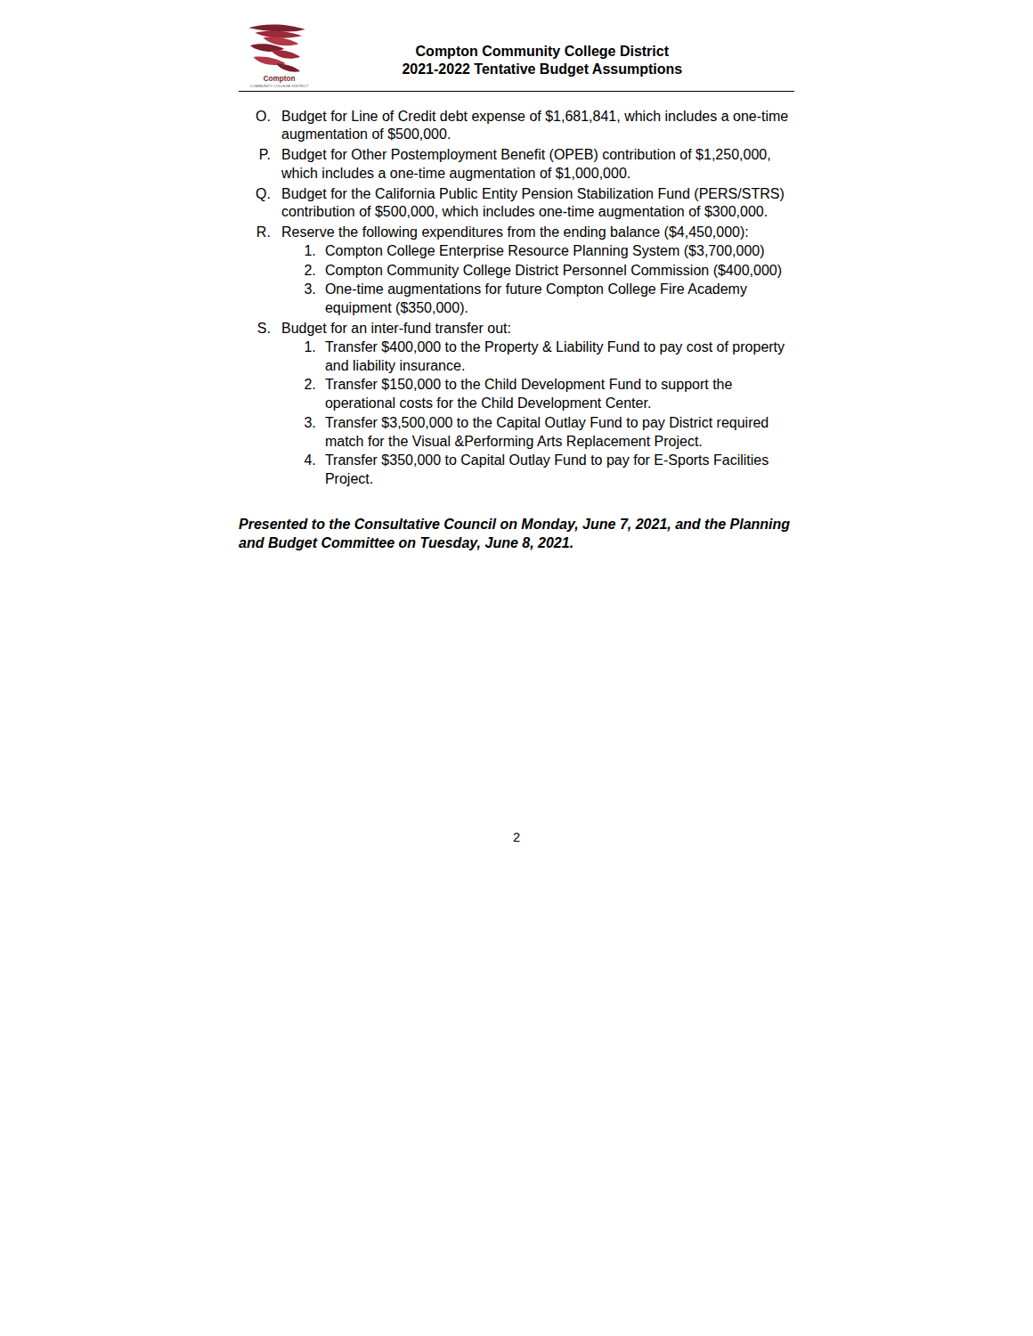Compton COMMUNITY COLLEGE DISTRICT
Compton Community College District
2021-2022 Tentative Budget Assumptions
Budget for Line of Credit debt expense of $1,681,841, which includes a one-time augmentation of $500,000.
Budget for Other Postemployment Benefit (OPEB) contribution of $1,250,000, which includes a one-time augmentation of $1,000,000.
Budget for the California Public Entity Pension Stabilization Fund (PERS/STRS) contribution of $500,000, which includes one-time augmentation of $300,000.
Reserve the following expenditures from the ending balance ($4,450,000):
Compton College Enterprise Resource Planning System ($3,700,000)
Compton Community College District Personnel Commission ($400,000)
One-time augmentations for future Compton College Fire Academy equipment ($350,000).
Budget for an inter-fund transfer out:
Transfer $400,000 to the Property & Liability Fund to pay cost of property and liability insurance.
Transfer $150,000 to the Child Development Fund to support the operational costs for the Child Development Center.
Transfer $3,500,000 to the Capital Outlay Fund to pay District required match for the Visual &Performing Arts Replacement Project.
Transfer $350,000 to Capital Outlay Fund to pay for E-Sports Facilities Project.
Presented to the Consultative Council on Monday, June 7, 2021, and the Planning and Budget Committee on Tuesday, June 8, 2021.
2